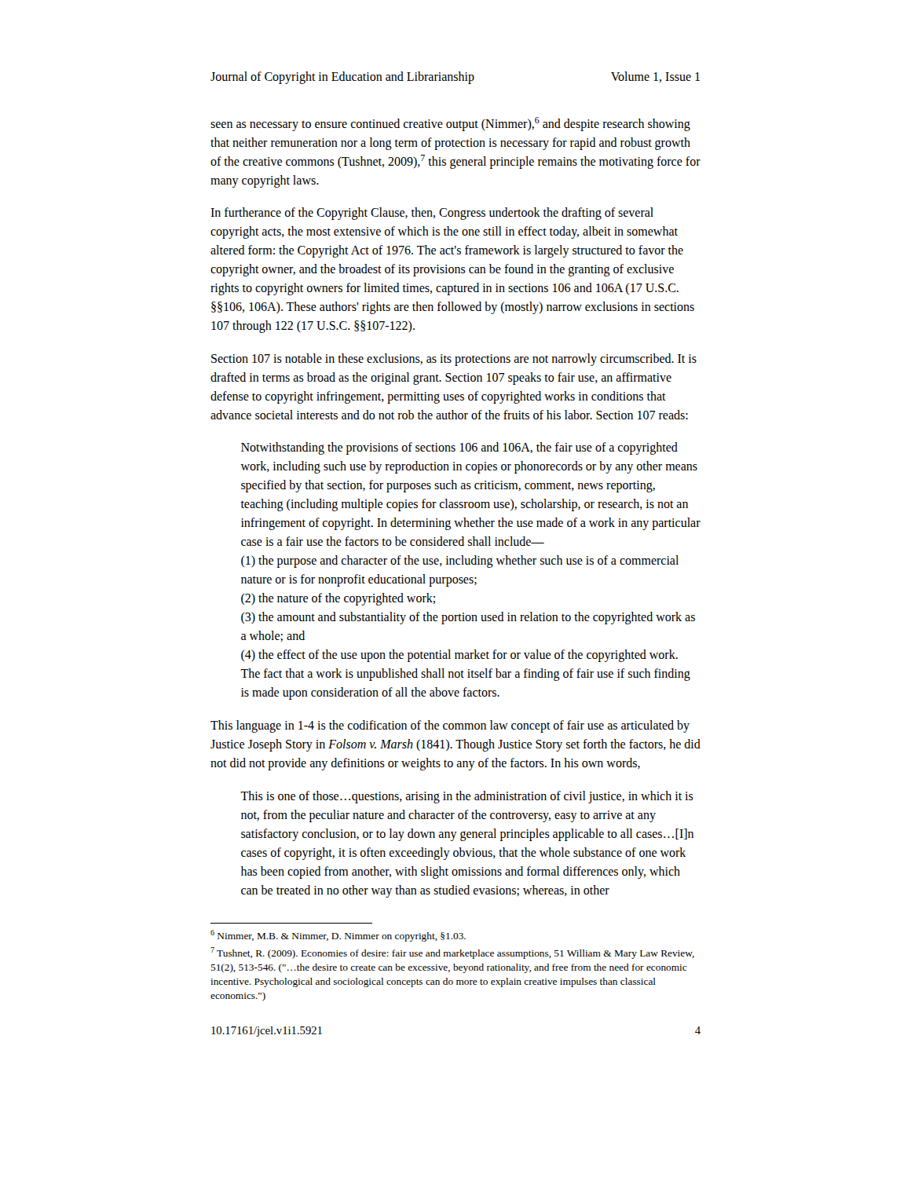Journal of Copyright in Education and Librarianship
Volume 1, Issue 1
seen as necessary to ensure continued creative output (Nimmer),6 and despite research showing that neither remuneration nor a long term of protection is necessary for rapid and robust growth of the creative commons (Tushnet, 2009),7 this general principle remains the motivating force for many copyright laws.
In furtherance of the Copyright Clause, then, Congress undertook the drafting of several copyright acts, the most extensive of which is the one still in effect today, albeit in somewhat altered form: the Copyright Act of 1976. The act's framework is largely structured to favor the copyright owner, and the broadest of its provisions can be found in the granting of exclusive rights to copyright owners for limited times, captured in in sections 106 and 106A (17 U.S.C. §§106, 106A). These authors' rights are then followed by (mostly) narrow exclusions in sections 107 through 122 (17 U.S.C. §§107-122).
Section 107 is notable in these exclusions, as its protections are not narrowly circumscribed. It is drafted in terms as broad as the original grant. Section 107 speaks to fair use, an affirmative defense to copyright infringement, permitting uses of copyrighted works in conditions that advance societal interests and do not rob the author of the fruits of his labor. Section 107 reads:
Notwithstanding the provisions of sections 106 and 106A, the fair use of a copyrighted work, including such use by reproduction in copies or phonorecords or by any other means specified by that section, for purposes such as criticism, comment, news reporting, teaching (including multiple copies for classroom use), scholarship, or research, is not an infringement of copyright. In determining whether the use made of a work in any particular case is a fair use the factors to be considered shall include—
(1) the purpose and character of the use, including whether such use is of a commercial nature or is for nonprofit educational purposes;
(2) the nature of the copyrighted work;
(3) the amount and substantiality of the portion used in relation to the copyrighted work as a whole; and
(4) the effect of the use upon the potential market for or value of the copyrighted work. The fact that a work is unpublished shall not itself bar a finding of fair use if such finding is made upon consideration of all the above factors.
This language in 1-4 is the codification of the common law concept of fair use as articulated by Justice Joseph Story in Folsom v. Marsh (1841). Though Justice Story set forth the factors, he did not did not provide any definitions or weights to any of the factors. In his own words,
This is one of those…questions, arising in the administration of civil justice, in which it is not, from the peculiar nature and character of the controversy, easy to arrive at any satisfactory conclusion, or to lay down any general principles applicable to all cases…[I]n cases of copyright, it is often exceedingly obvious, that the whole substance of one work has been copied from another, with slight omissions and formal differences only, which can be treated in no other way than as studied evasions; whereas, in other
6 Nimmer, M.B. & Nimmer, D. Nimmer on copyright, §1.03.
7 Tushnet, R. (2009). Economies of desire: fair use and marketplace assumptions, 51 William & Mary Law Review, 51(2), 513-546. ("…the desire to create can be excessive, beyond rationality, and free from the need for economic incentive. Psychological and sociological concepts can do more to explain creative impulses than classical economics.")
10.17161/jcel.v1i1.5921
4